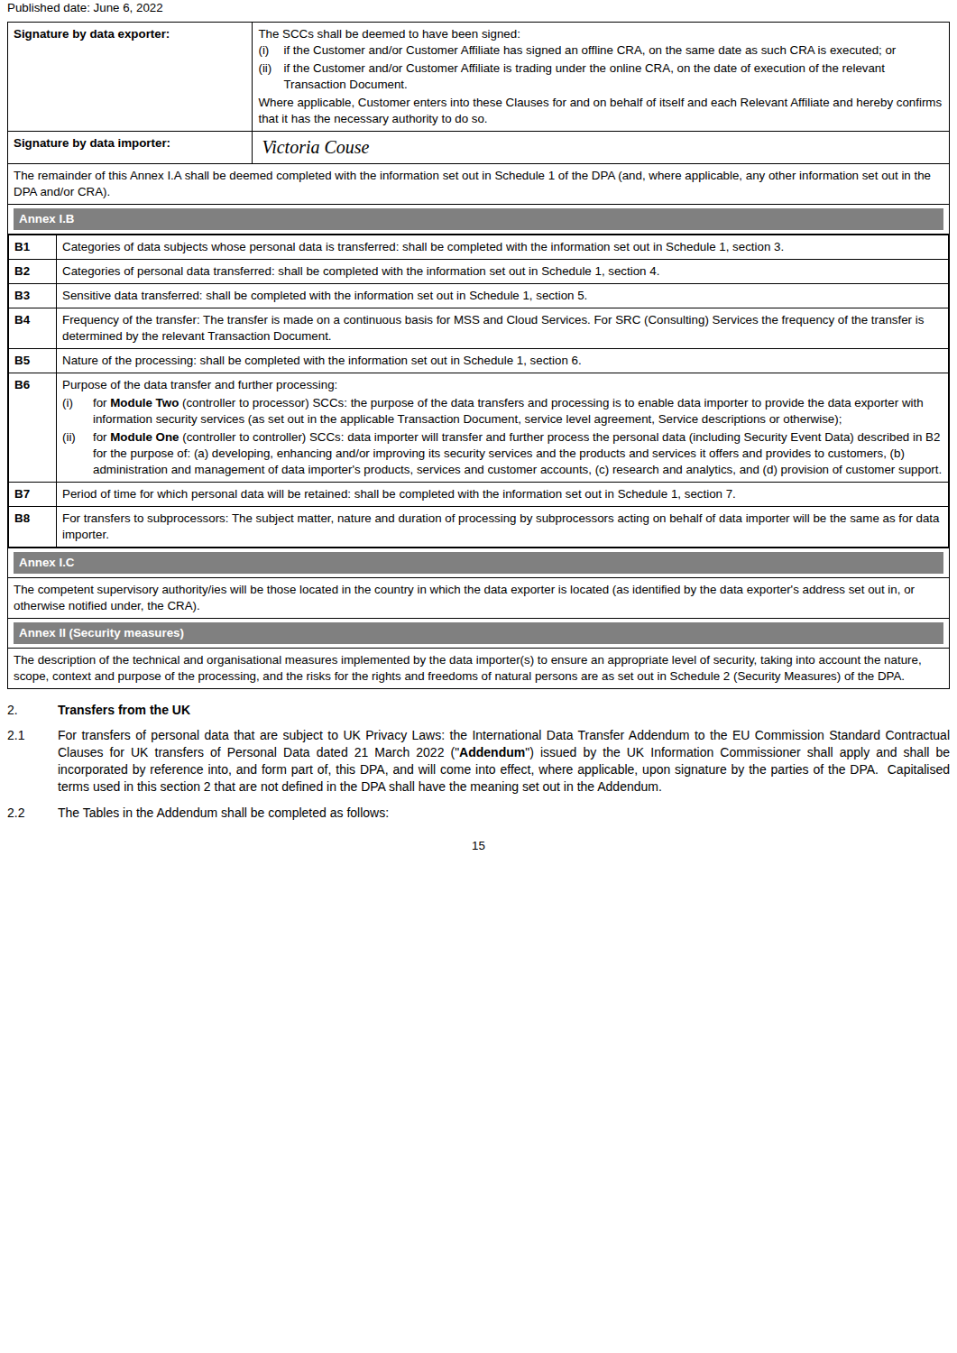Published date: June 6, 2022
| Signature by data exporter: | The SCCs shall be deemed to have been signed: (i) if the Customer and/or Customer Affiliate has signed an offline CRA, on the same date as such CRA is executed; or (ii) if the Customer and/or Customer Affiliate is trading under the online CRA, on the date of execution of the relevant Transaction Document. Where applicable, Customer enters into these Clauses for and on behalf of itself and each Relevant Affiliate and hereby confirms that it has the necessary authority to do so. |
| Signature by data importer: | Victoria Couse |
| The remainder of this Annex I.A shall be deemed completed with the information set out in Schedule 1 of the DPA (and, where applicable, any other information set out in the DPA and/or CRA). |
| Annex I.B |
| / B1 / Categories of data subjects whose personal data is transferred: shall be completed with the information set out in Schedule 1, section 3. / / B2 / Categories of personal data transferred: shall be completed with the information set out in Schedule 1, section 4. / / B3 / Sensitive data transferred: shall be completed with the information set out in Schedule 1, section 5. / / B4 / Frequency of the transfer: The transfer is made on a continuous basis for MSS and Cloud Services. For SRC (Consulting) Services the frequency of the transfer is determined by the relevant Transaction Document. / / B5 / Nature of the processing: shall be completed with the information set out in Schedule 1, section 6. / / B6 / Purpose of the data transfer and further processing: (i) for Module Two (controller to processor) SCCs: the purpose of the data transfers and processing is to enable data importer to provide the data exporter with information security services (as set out in the applicable Transaction Document, service level agreement, Service descriptions or otherwise); (ii) for Module One (controller to controller) SCCs: data importer will transfer and further process the personal data (including Security Event Data) described in B2 for the purpose of: (a) developing, enhancing and/or improving its security services and the products and services it offers and provides to customers, (b) administration and management of data importer's products, services and customer accounts, (c) research and analytics, and (d) provision of customer support. / / B7 / Period of time for which personal data will be retained: shall be completed with the information set out in Schedule 1, section 7. / / B8 / For transfers to subprocessors: The subject matter, nature and duration of processing by subprocessors acting on behalf of data importer will be the same as for data importer. / |
| Annex I.C |
| The competent supervisory authority/ies will be those located in the country in which the data exporter is located (as identified by the data exporter's address set out in, or otherwise notified under, the CRA). |
| Annex II (Security measures) |
| The description of the technical and organisational measures implemented by the data importer(s) to ensure an appropriate level of security, taking into account the nature, scope, context and purpose of the processing, and the risks for the rights and freedoms of natural persons are as set out in Schedule 2 (Security Measures) of the DPA. |
2.
Transfers from the UK
2.1
For transfers of personal data that are subject to UK Privacy Laws: the International Data Transfer Addendum to the EU Commission Standard Contractual Clauses for UK transfers of Personal Data dated 21 March 2022 ("Addendum") issued by the UK Information Commissioner shall apply and shall be incorporated by reference into, and form part of, this DPA, and will come into effect, where applicable, upon signature by the parties of the DPA. Capitalised terms used in this section 2 that are not defined in the DPA shall have the meaning set out in the Addendum.
2.2
The Tables in the Addendum shall be completed as follows:
15